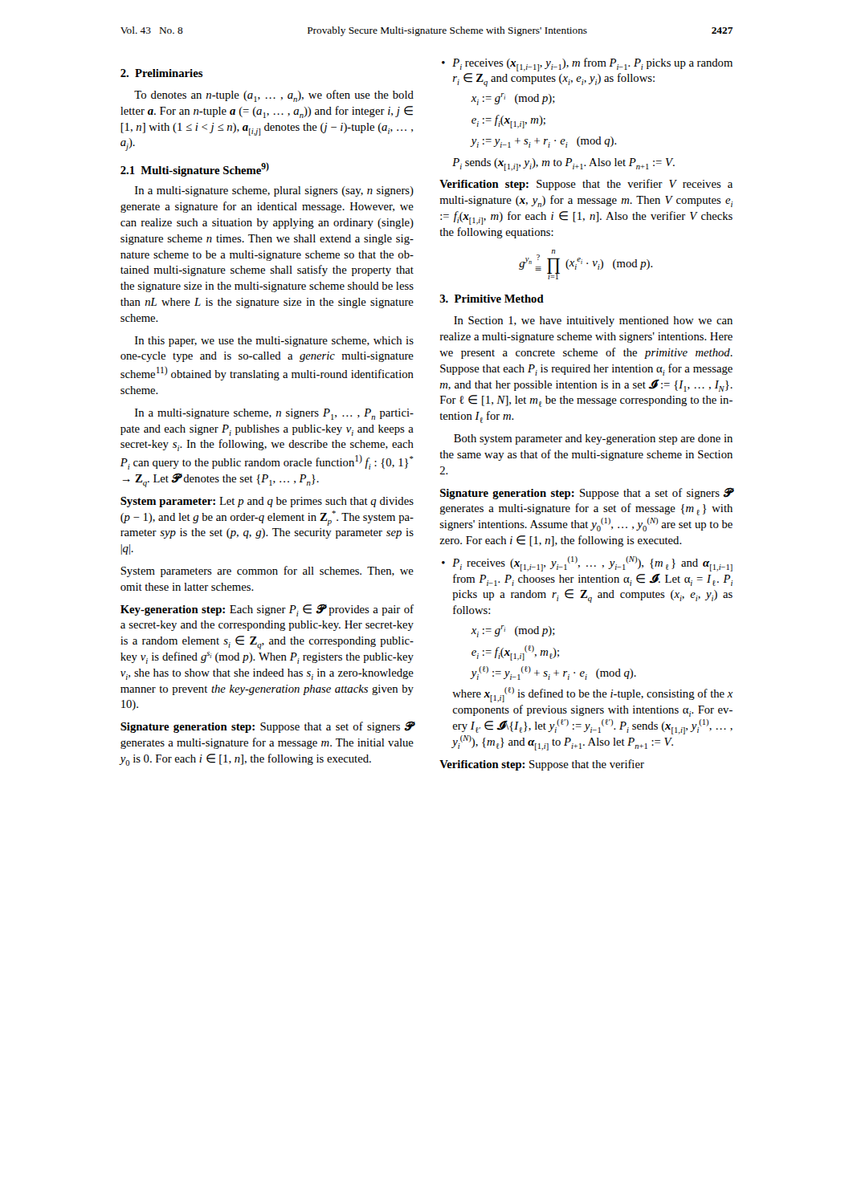Vol. 43 No. 8 Provably Secure Multi-signature Scheme with Signers' Intentions 2427
2. Preliminaries
To denotes an n-tuple (a1, … , an), we often use the bold letter a. For an n-tuple a (= (a1, … , an)) and for integer i, j ∈ [1, n] with (1 ≤ i < j ≤ n), a[i,j] denotes the (j − i)-tuple (ai, … , aj).
2.1 Multi-signature Scheme9)
In a multi-signature scheme, plural signers (say, n signers) generate a signature for an identical message. However, we can realize such a situation by applying an ordinary (single) signature scheme n times. Then we shall extend a single signature scheme to be a multi-signature scheme so that the obtained multi-signature scheme shall satisfy the property that the signature size in the multi-signature scheme should be less than nL where L is the signature size in the single signature scheme.
In this paper, we use the multi-signature scheme, which is one-cycle type and is so-called a generic multi-signature scheme11) obtained by translating a multi-round identification scheme.
In a multi-signature scheme, n signers P1, … , Pn participate and each signer Pi publishes a public-key vi and keeps a secret-key si. In the following, we describe the scheme, each Pi can query to the public random oracle function1) fi : {0, 1}* → Zq. Let 𝒫 denotes the set {P1, … , Pn}.
System parameter: Let p and q be primes such that q divides (p − 1), and let g be an order-q element in Zp*. The system parameter syp is the set (p, q, g). The security parameter sep is |q|.
System parameters are common for all schemes. Then, we omit these in latter schemes.
Key-generation step: Each signer Pi ∈ 𝒫 provides a pair of a secret-key and the corresponding public-key. Her secret-key is a random element si ∈ Zq, and the corresponding public-key vi is defined gsi (mod p). When Pi registers the public-key vi, she has to show that she indeed has si in a zero-knowledge manner to prevent the key-generation phase attacks given by 10).
Signature generation step: Suppose that a set of signers 𝒫 generates a multi-signature for a message m. The initial value y0 is 0. For each i ∈ [1, n], the following is executed.
Pi receives (x[1,i−1], yi−1), m from Pi−1. Pi picks up a random ri ∈ Zq and computes (xi, ei, yi) as follows: xi := gri (mod p); ei := fi(x[1,i], m); yi := yi−1 + si + ri · ei (mod q). Pi sends (x[1,i], yi), m to Pi+1. Also let Pn+1 := V.
Verification step: Suppose that the verifier V receives a multi-signature (x, yn) for a message m. Then V computes ei := fi(x[1,i], m) for each i ∈ [1, n]. Also the verifier V checks the following equations:
gyn ?≡ n∏i=1 (xiei · vi) (mod p).
3. Primitive Method
In Section 1, we have intuitively mentioned how we can realize a multi-signature scheme with signers' intentions. Here we present a concrete scheme of the primitive method. Suppose that each Pi is required her intention αi for a message m, and that her possible intention is in a set 𝓘 := {I1, … , IN}. For ℓ ∈ [1, N], let mℓ be the message corresponding to the intention Iℓ for m.
Both system parameter and key-generation step are done in the same way as that of the multi-signature scheme in Section 2.
Signature generation step: Suppose that a set of signers 𝒫 generates a multi-signature for a set of message {mℓ} with signers' intentions. Assume that y0(1), … , y0(N) are set up to be zero. For each i ∈ [1, n], the following is executed.
Pi receives (x[1,i−1], yi−1(1), … , yi−1(N)), {mℓ} and α[1,i−1] from Pi−1. Pi chooses her intention αi ∈ 𝓘. Let αi = Iℓ. Pi picks up a random ri ∈ Zq and computes (xi, ei, yi) as follows: xi := gri (mod p); ei := fi(x[1,i](ℓ), mℓ); yi(ℓ) := yi−1(ℓ) + si + ri · ei (mod q). where x[1,i](ℓ) is defined to be the i-tuple, consisting of the x components of previous signers with intentions αi. For every Iℓ′ ∈ 𝓘\{Iℓ}, let yi(ℓ′) := yi−1(ℓ′). Pi sends (x[1,i], yi(1), … , yi(N)), {mℓ} and α[1,i] to Pi+1. Also let Pn+1 := V.
Verification step: Suppose that the verifier